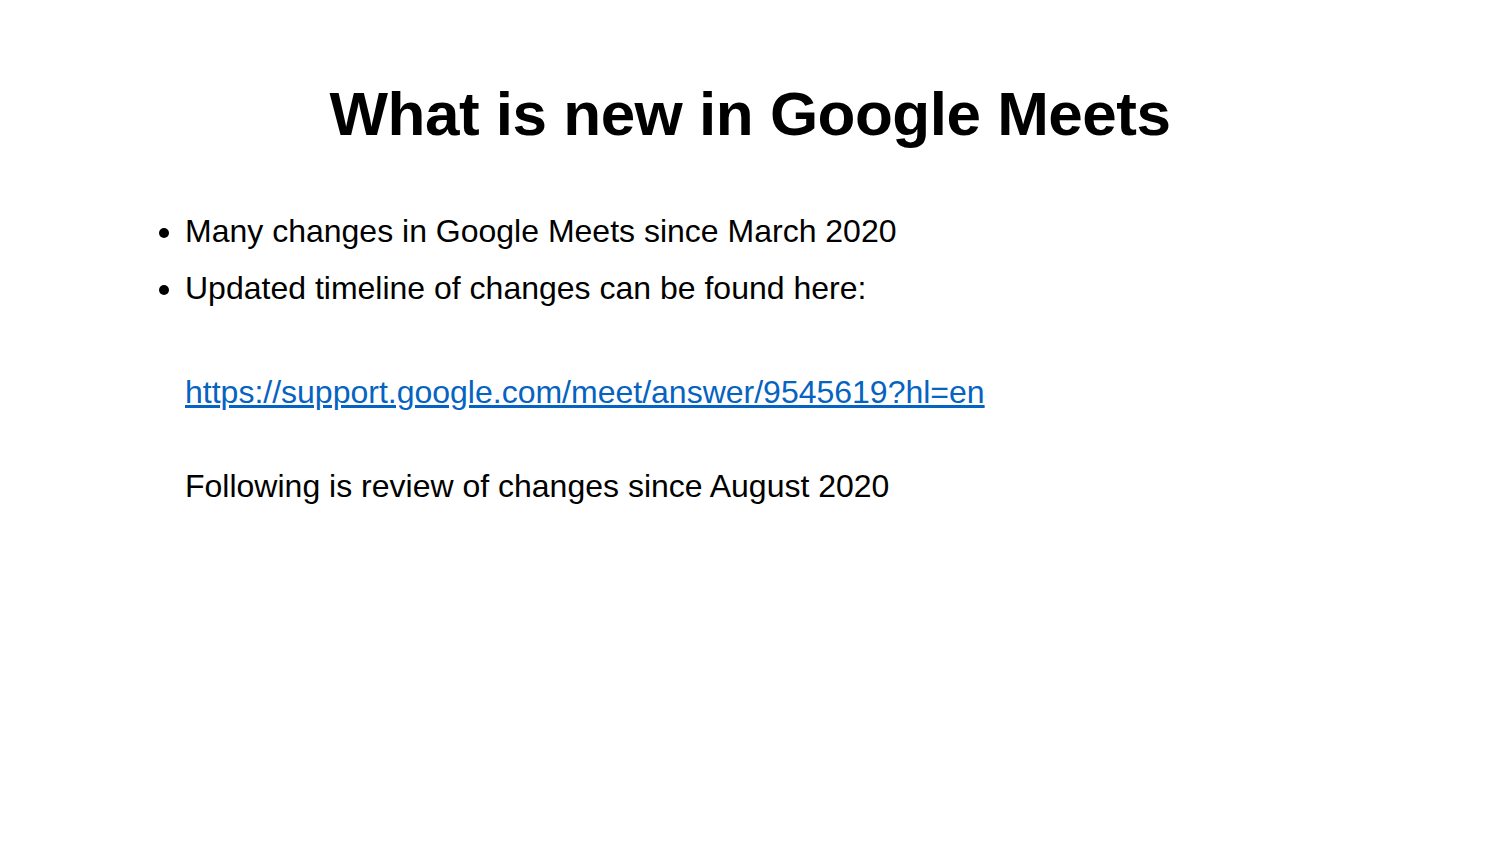What is new in Google Meets
Many changes in Google Meets since March 2020
Updated timeline of changes can be found here:
https://support.google.com/meet/answer/9545619?hl=en
Following is review of changes since August 2020